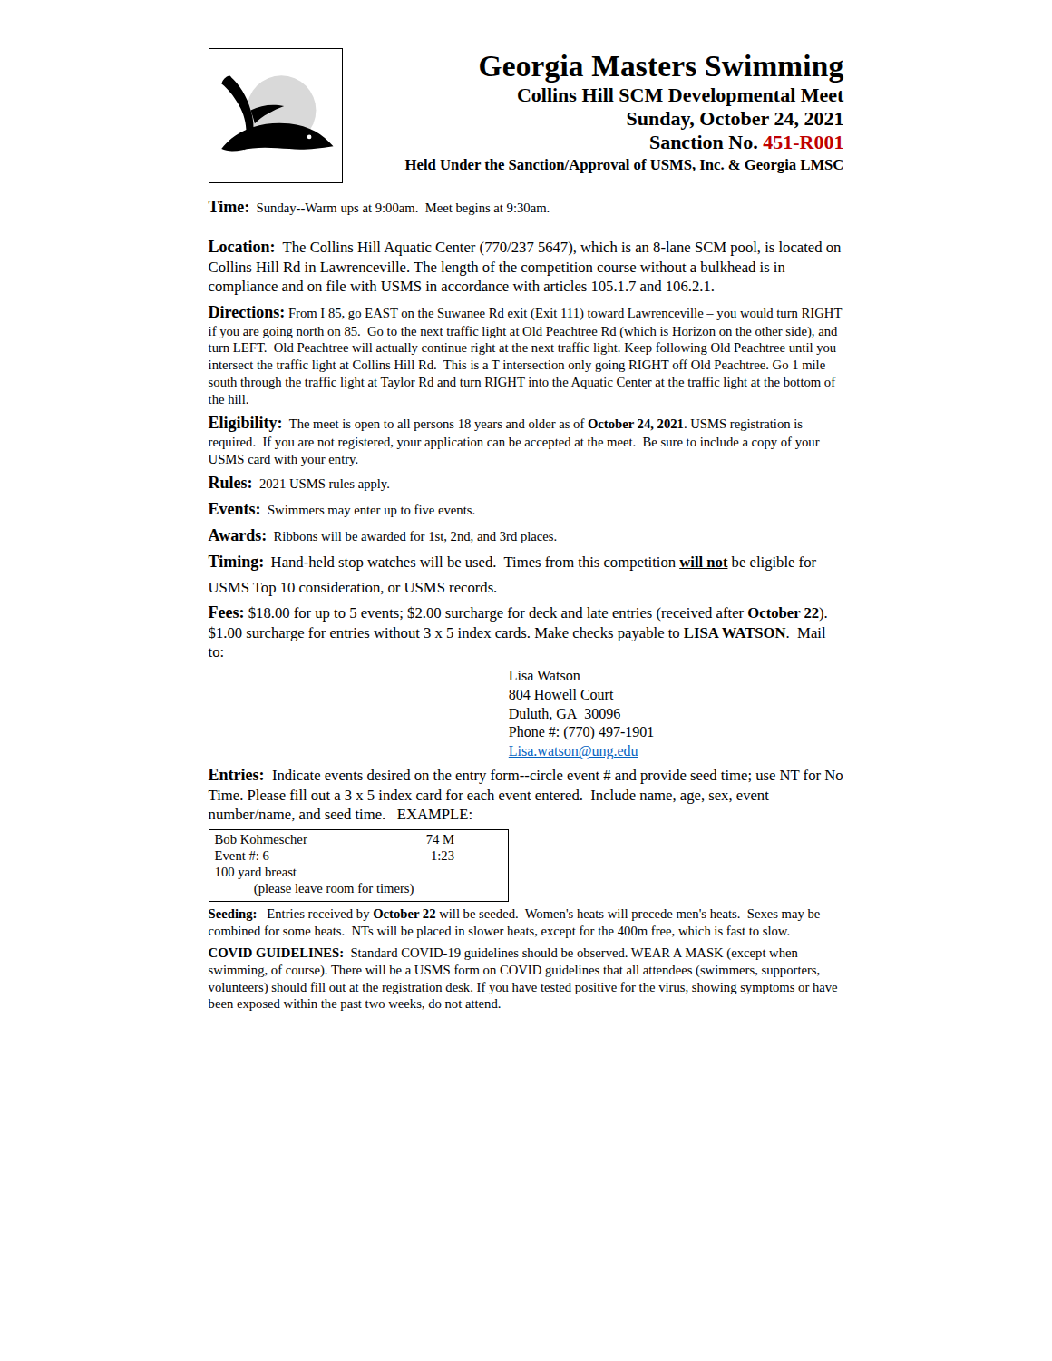Georgia Masters Swimming
Collins Hill SCM Developmental Meet
Sunday, October 24, 2021
Sanction No. 451-R001
Held Under the Sanction/Approval of USMS, Inc. & Georgia LMSC
Time: Sunday--Warm ups at 9:00am. Meet begins at 9:30am.
Location: The Collins Hill Aquatic Center (770/237 5647), which is an 8-lane SCM pool, is located on Collins Hill Rd in Lawrenceville. The length of the competition course without a bulkhead is in compliance and on file with USMS in accordance with articles 105.1.7 and 106.2.1.
Directions: From I 85, go EAST on the Suwanee Rd exit (Exit 111) toward Lawrenceville – you would turn RIGHT if you are going north on 85. Go to the next traffic light at Old Peachtree Rd (which is Horizon on the other side), and turn LEFT. Old Peachtree will actually continue right at the next traffic light. Keep following Old Peachtree until you intersect the traffic light at Collins Hill Rd. This is a T intersection only going RIGHT off Old Peachtree. Go 1 mile south through the traffic light at Taylor Rd and turn RIGHT into the Aquatic Center at the traffic light at the bottom of the hill.
Eligibility: The meet is open to all persons 18 years and older as of October 24, 2021. USMS registration is required. If you are not registered, your application can be accepted at the meet. Be sure to include a copy of your USMS card with your entry.
Rules: 2021 USMS rules apply.
Events: Swimmers may enter up to five events.
Awards: Ribbons will be awarded for 1st, 2nd, and 3rd places.
Timing: Hand-held stop watches will be used. Times from this competition will not be eligible for
USMS Top 10 consideration, or USMS records.
Fees: $18.00 for up to 5 events; $2.00 surcharge for deck and late entries (received after October 22). $1.00 surcharge for entries without 3 x 5 index cards. Make checks payable to LISA WATSON. Mail to:
Lisa Watson
804 Howell Court
Duluth, GA 30096
Phone #: (770) 497-1901
Lisa.watson@ung.edu
Entries: Indicate events desired on the entry form--circle event # and provide seed time; use NT for No Time. Please fill out a 3 x 5 index card for each event entered. Include name, age, sex, event number/name, and seed time. EXAMPLE:
Bob Kohmescher 74 M
Event #: 61:23
100 yard breast
(please leave room for timers)
Seeding: Entries received by October 22 will be seeded. Women's heats will precede men's heats. Sexes may be combined for some heats. NTs will be placed in slower heats, except for the 400m free, which is fast to slow.
COVID GUIDELINES: Standard COVID-19 guidelines should be observed. WEAR A MASK (except when swimming, of course). There will be a USMS form on COVID guidelines that all attendees (swimmers, supporters, volunteers) should fill out at the registration desk. If you have tested positive for the virus, showing symptoms or have been exposed within the past two weeks, do not attend.